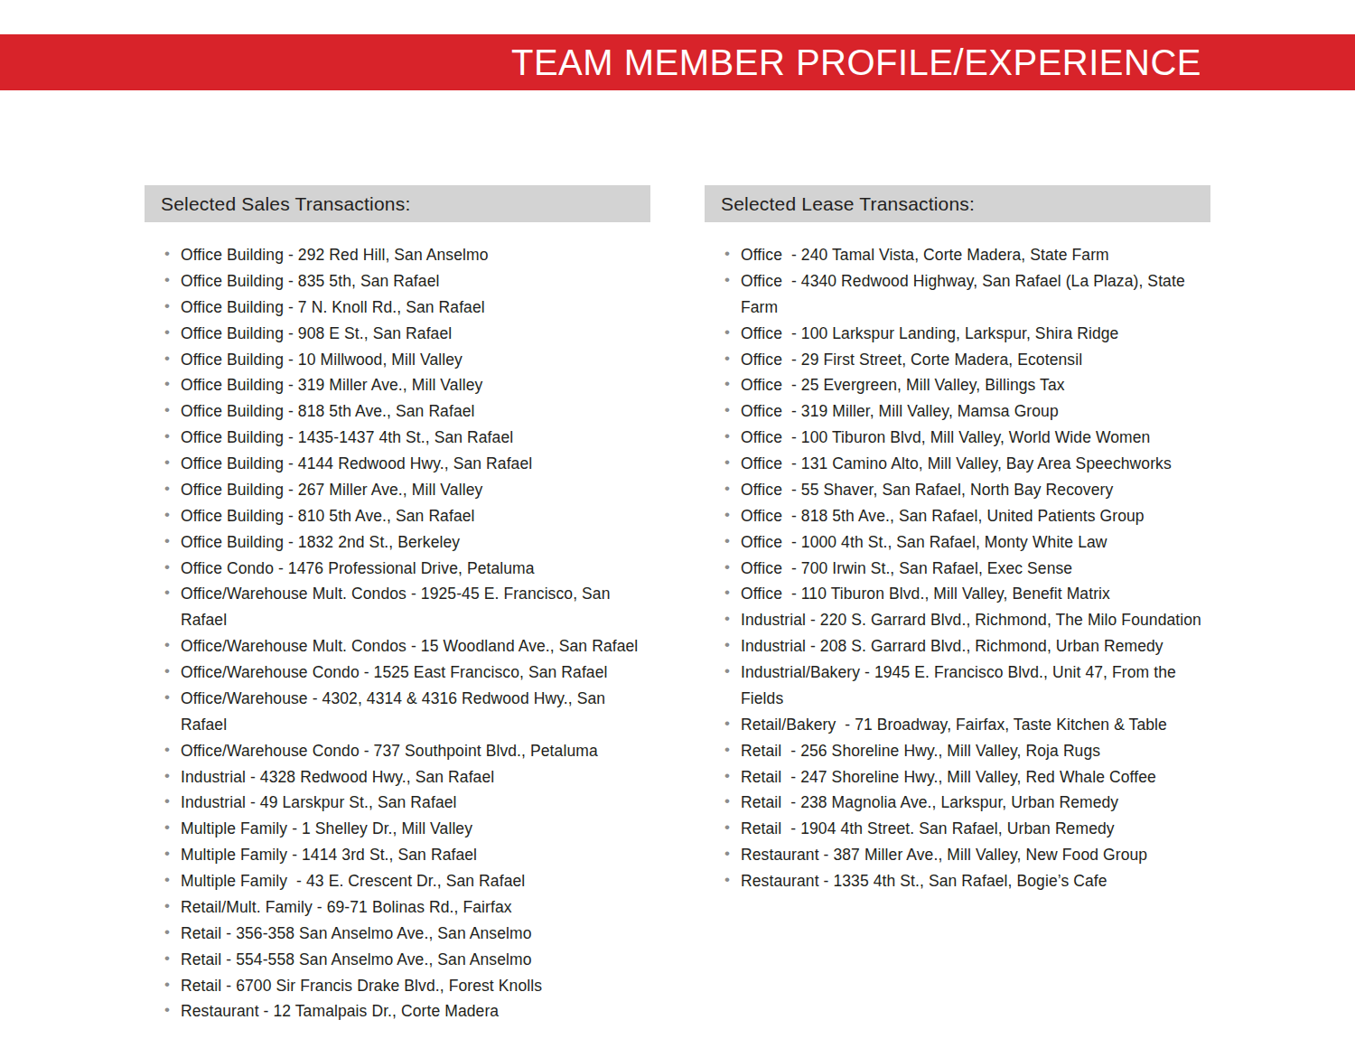Team Member Profile/Experience
Selected Sales Transactions:
Office Building - 292 Red Hill, San Anselmo
Office Building - 835 5th, San Rafael
Office Building - 7 N. Knoll Rd., San Rafael
Office Building - 908 E St., San Rafael
Office Building - 10 Millwood, Mill Valley
Office Building - 319 Miller Ave., Mill Valley
Office Building - 818 5th Ave., San Rafael
Office Building - 1435-1437 4th St., San Rafael
Office Building - 4144 Redwood Hwy., San Rafael
Office Building - 267 Miller Ave., Mill Valley
Office Building - 810 5th Ave., San Rafael
Office Building - 1832 2nd St., Berkeley
Office Condo - 1476 Professional Drive, Petaluma
Office/Warehouse Mult. Condos - 1925-45 E. Francisco, San Rafael
Office/Warehouse Mult. Condos - 15 Woodland Ave., San Rafael
Office/Warehouse Condo - 1525 East Francisco, San Rafael
Office/Warehouse - 4302, 4314 & 4316 Redwood Hwy., San Rafael
Office/Warehouse Condo - 737 Southpoint Blvd., Petaluma
Industrial - 4328 Redwood Hwy., San Rafael
Industrial - 49 Larskpur St., San Rafael
Multiple Family - 1 Shelley Dr., Mill Valley
Multiple Family - 1414 3rd St., San Rafael
Multiple Family - 43 E. Crescent Dr., San Rafael
Retail/Mult. Family - 69-71 Bolinas Rd., Fairfax
Retail - 356-358 San Anselmo Ave., San Anselmo
Retail - 554-558 San Anselmo Ave., San Anselmo
Retail - 6700 Sir Francis Drake Blvd., Forest Knolls
Restaurant - 12 Tamalpais Dr., Corte Madera
Selected Lease Transactions:
Office - 240 Tamal Vista, Corte Madera, State Farm
Office - 4340 Redwood Highway, San Rafael (La Plaza), State Farm
Office - 100 Larkspur Landing, Larkspur, Shira Ridge
Office - 29 First Street, Corte Madera, Ecotensil
Office - 25 Evergreen, Mill Valley, Billings Tax
Office - 319 Miller, Mill Valley, Mamsa Group
Office - 100 Tiburon Blvd, Mill Valley, World Wide Women
Office - 131 Camino Alto, Mill Valley, Bay Area Speechworks
Office - 55 Shaver, San Rafael, North Bay Recovery
Office - 818 5th Ave., San Rafael, United Patients Group
Office - 1000 4th St., San Rafael, Monty White Law
Office - 700 Irwin St., San Rafael, Exec Sense
Office - 110 Tiburon Blvd., Mill Valley, Benefit Matrix
Industrial - 220 S. Garrard Blvd., Richmond, The Milo Foundation
Industrial - 208 S. Garrard Blvd., Richmond, Urban Remedy
Industrial/Bakery - 1945 E. Francisco Blvd., Unit 47, From the Fields
Retail/Bakery - 71 Broadway, Fairfax, Taste Kitchen & Table
Retail - 256 Shoreline Hwy., Mill Valley, Roja Rugs
Retail - 247 Shoreline Hwy., Mill Valley, Red Whale Coffee
Retail - 238 Magnolia Ave., Larkspur, Urban Remedy
Retail - 1904 4th Street. San Rafael, Urban Remedy
Restaurant - 387 Miller Ave., Mill Valley, New Food Group
Restaurant - 1335 4th St., San Rafael, Bogie’s Cafe